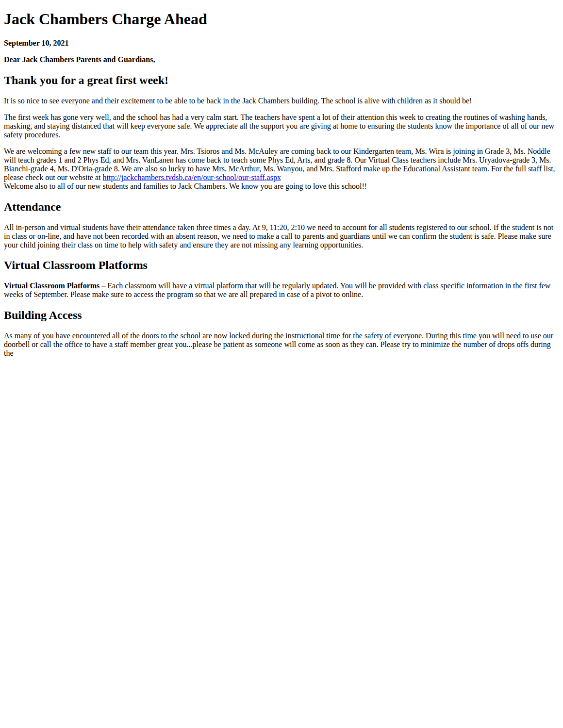Jack Chambers Charge Ahead
September 10, 2021
Dear Jack Chambers Parents and Guardians,
Thank you for a great first week!
It is so nice to see everyone and their excitement to be able to be back in the Jack Chambers building. The school is alive with children as it should be!
The first week has gone very well, and the school has had a very calm start. The teachers have spent a lot of their attention this week to creating the routines of washing hands, masking, and staying distanced that will keep everyone safe. We appreciate all the support you are giving at home to ensuring the students know the importance of all of our new safety procedures.
We are welcoming a few new staff to our team this year. Mrs. Tsioros and Ms. McAuley are coming back to our Kindergarten team, Ms. Wira is joining in Grade 3, Ms. Noddle will teach grades 1 and 2 Phys Ed, and Mrs. VanLanen has come back to teach some Phys Ed, Arts, and grade 8. Our Virtual Class teachers include Mrs. Uryadova-grade 3, Ms. Bianchi-grade 4, Ms. D'Oria-grade 8. We are also so lucky to have Mrs. McArthur, Ms. Wanyou, and Mrs. Stafford make up the Educational Assistant team. For the full staff list, please check out our website at http://jackchambers.tvdsb.ca/en/our-school/our-staff.aspx
Welcome also to all of our new students and families to Jack Chambers. We know you are going to love this school!!
Attendance
All in-person and virtual students have their attendance taken three times a day. At 9, 11:20, 2:10 we need to account for all students registered to our school. If the student is not in class or on-line, and have not been recorded with an absent reason, we need to make a call to parents and guardians until we can confirm the student is safe. Please make sure your child joining their class on time to help with safety and ensure they are not missing any learning opportunities.
Virtual Classroom Platforms
Virtual Classroom Platforms – Each classroom will have a virtual platform that will be regularly updated. You will be provided with class specific information in the first few weeks of September. Please make sure to access the program so that we are all prepared in case of a pivot to online.
Building Access
As many of you have encountered all of the doors to the school are now locked during the instructional time for the safety of everyone. During this time you will need to use our doorbell or call the office to have a staff member great you...please be patient as someone will come as soon as they can. Please try to minimize the number of drops offs during the